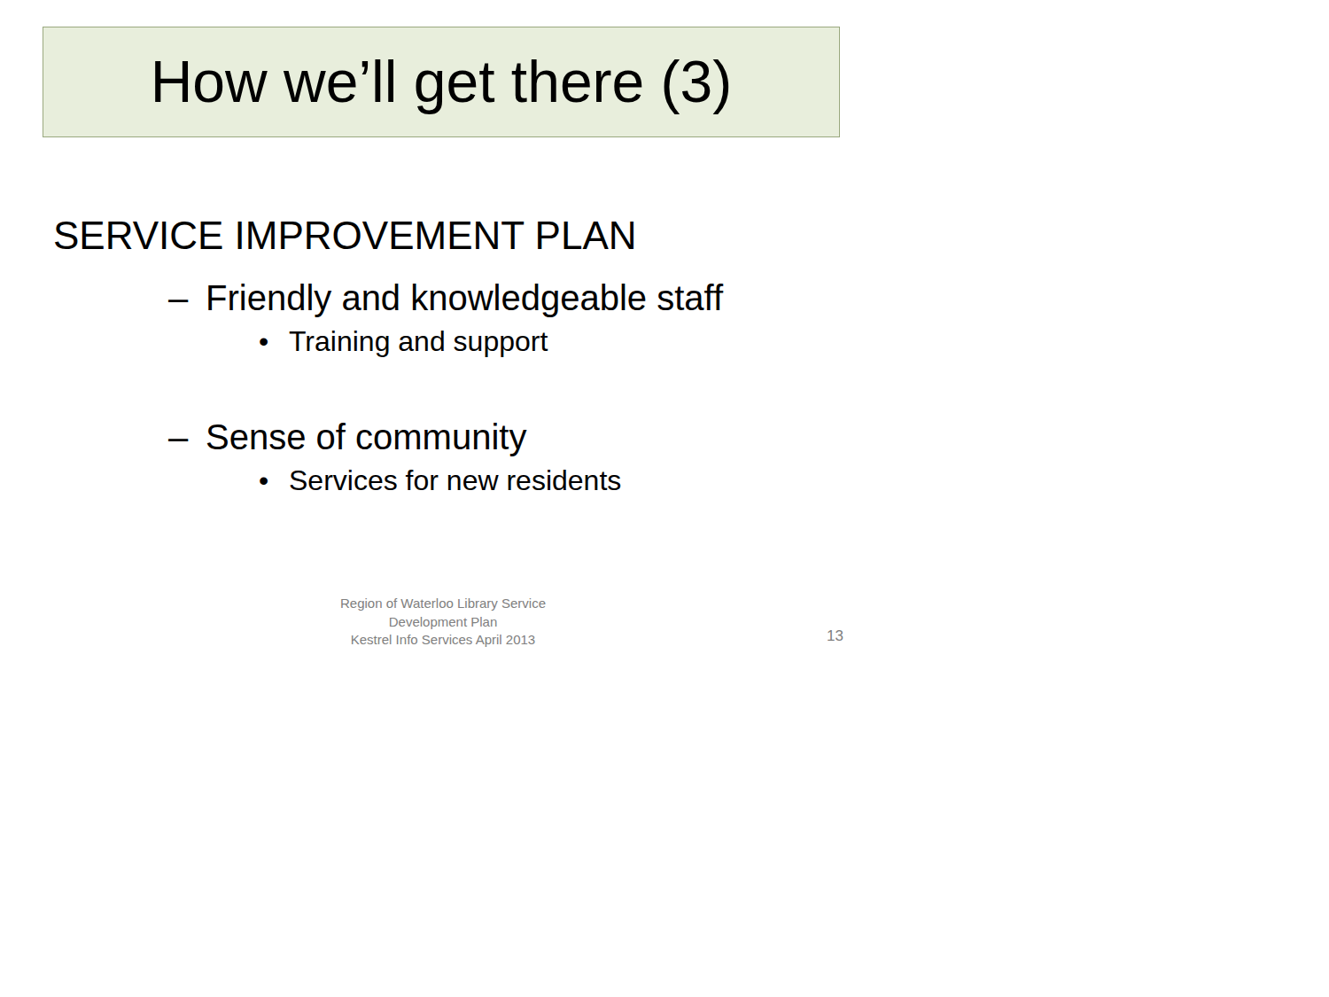How we’ll get there (3)
SERVICE IMPROVEMENT PLAN
Friendly and knowledgeable staff
Training and support
Sense of community
Services for new residents
Region of Waterloo Library Service
Development Plan
Kestrel Info Services April 2013
13